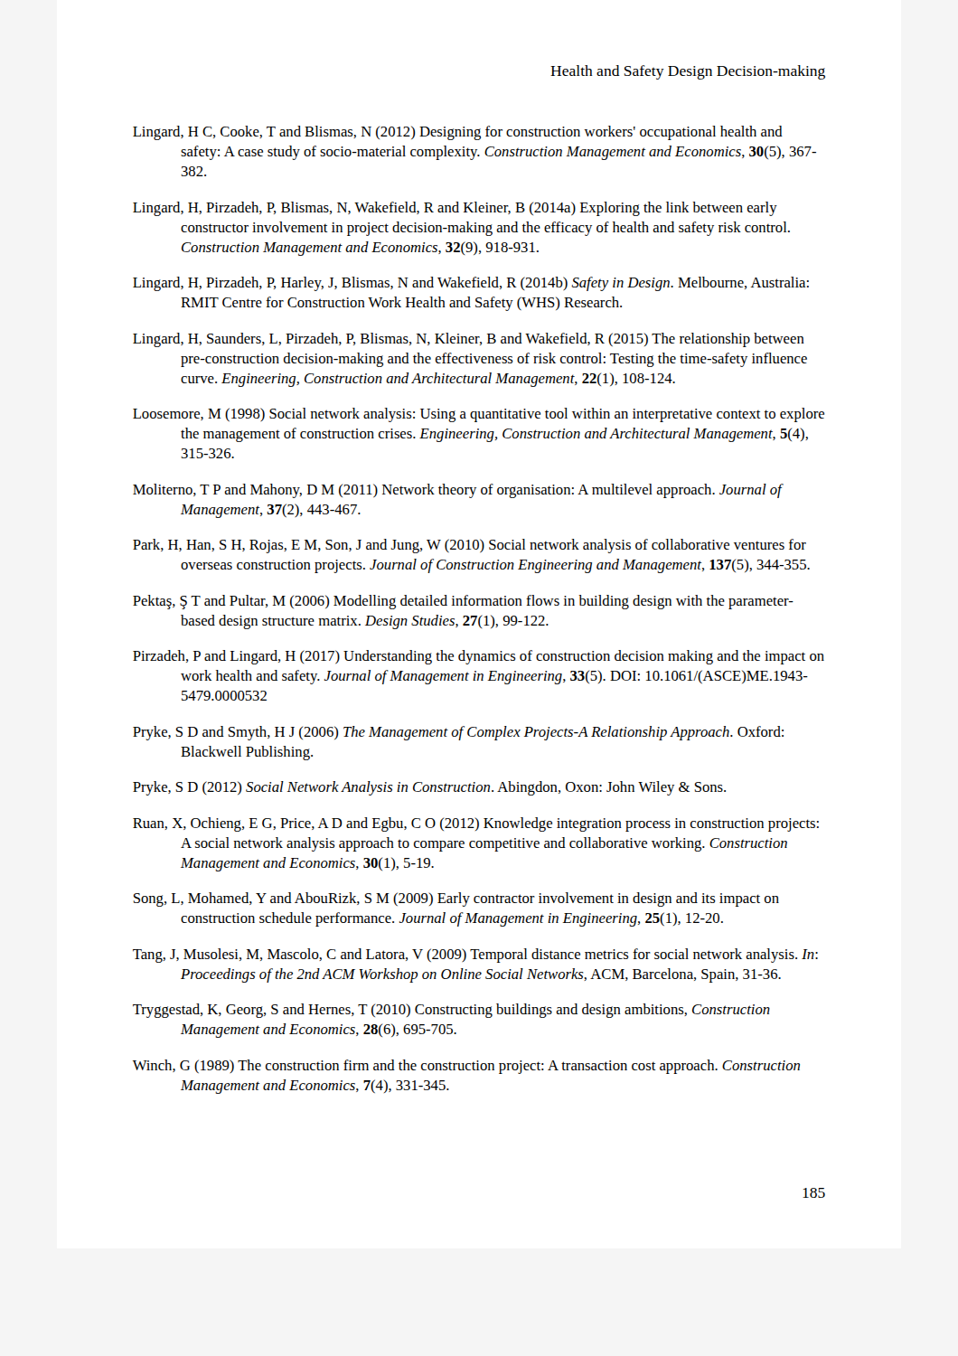Health and Safety Design Decision-making
Lingard, H C, Cooke, T and Blismas, N (2012) Designing for construction workers' occupational health and safety: A case study of socio-material complexity. Construction Management and Economics, 30(5), 367-382.
Lingard, H, Pirzadeh, P, Blismas, N, Wakefield, R and Kleiner, B (2014a) Exploring the link between early constructor involvement in project decision-making and the efficacy of health and safety risk control. Construction Management and Economics, 32(9), 918-931.
Lingard, H, Pirzadeh, P, Harley, J, Blismas, N and Wakefield, R (2014b) Safety in Design. Melbourne, Australia: RMIT Centre for Construction Work Health and Safety (WHS) Research.
Lingard, H, Saunders, L, Pirzadeh, P, Blismas, N, Kleiner, B and Wakefield, R (2015) The relationship between pre-construction decision-making and the effectiveness of risk control: Testing the time-safety influence curve. Engineering, Construction and Architectural Management, 22(1), 108-124.
Loosemore, M (1998) Social network analysis: Using a quantitative tool within an interpretative context to explore the management of construction crises. Engineering, Construction and Architectural Management, 5(4), 315-326.
Moliterno, T P and Mahony, D M (2011) Network theory of organisation: A multilevel approach. Journal of Management, 37(2), 443-467.
Park, H, Han, S H, Rojas, E M, Son, J and Jung, W (2010) Social network analysis of collaborative ventures for overseas construction projects. Journal of Construction Engineering and Management, 137(5), 344-355.
Pektaş, Ş T and Pultar, M (2006) Modelling detailed information flows in building design with the parameter-based design structure matrix. Design Studies, 27(1), 99-122.
Pirzadeh, P and Lingard, H (2017) Understanding the dynamics of construction decision making and the impact on work health and safety. Journal of Management in Engineering, 33(5). DOI: 10.1061/(ASCE)ME.1943-5479.0000532
Pryke, S D and Smyth, H J (2006) The Management of Complex Projects-A Relationship Approach. Oxford: Blackwell Publishing.
Pryke, S D (2012) Social Network Analysis in Construction. Abingdon, Oxon: John Wiley & Sons.
Ruan, X, Ochieng, E G, Price, A D and Egbu, C O (2012) Knowledge integration process in construction projects: A social network analysis approach to compare competitive and collaborative working. Construction Management and Economics, 30(1), 5-19.
Song, L, Mohamed, Y and AbouRizk, S M (2009) Early contractor involvement in design and its impact on construction schedule performance. Journal of Management in Engineering, 25(1), 12-20.
Tang, J, Musolesi, M, Mascolo, C and Latora, V (2009) Temporal distance metrics for social network analysis. In: Proceedings of the 2nd ACM Workshop on Online Social Networks, ACM, Barcelona, Spain, 31-36.
Tryggestad, K, Georg, S and Hernes, T (2010) Constructing buildings and design ambitions, Construction Management and Economics, 28(6), 695-705.
Winch, G (1989) The construction firm and the construction project: A transaction cost approach. Construction Management and Economics, 7(4), 331-345.
185